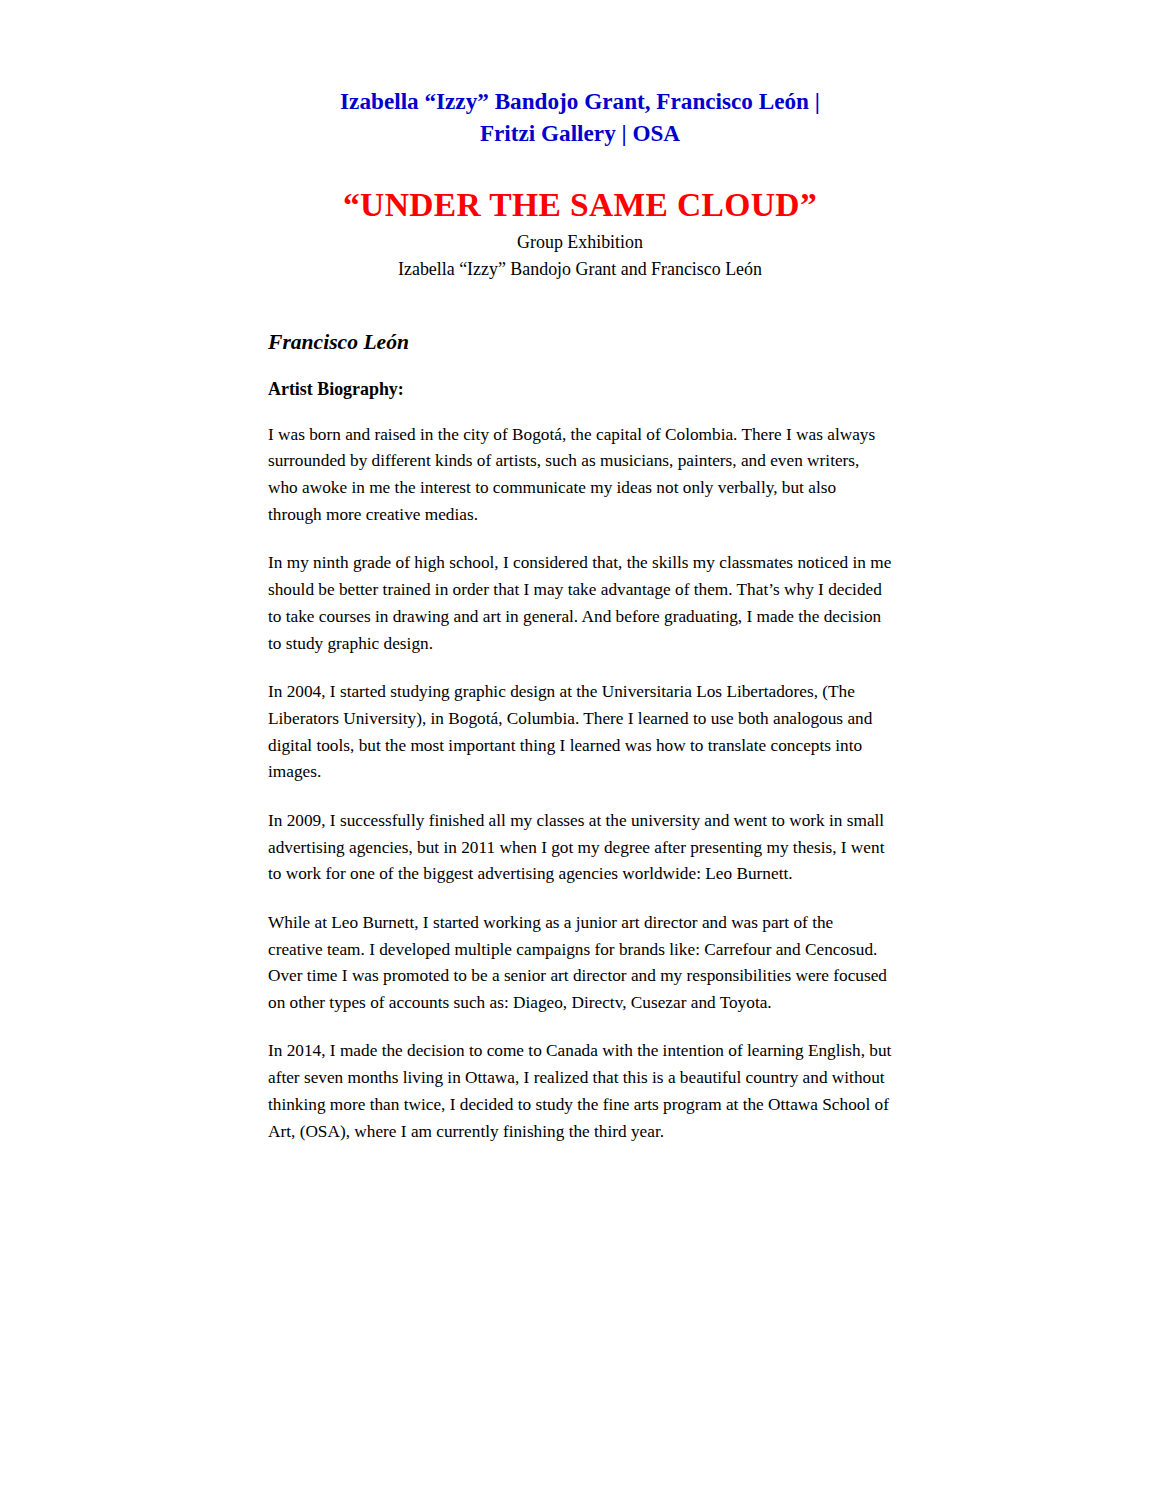Izabella “Izzy” Bandojo Grant, Francisco León |
Fritzi Gallery | OSA
“UNDER THE SAME CLOUD”
Group Exhibition
Izabella “Izzy” Bandojo Grant and Francisco León
Francisco León
Artist Biography:
I was born and raised in the city of Bogotá, the capital of Colombia. There I was always surrounded by different kinds of artists, such as musicians, painters, and even writers, who awoke in me the interest to communicate my ideas not only verbally, but also through more creative medias.
In my ninth grade of high school, I considered that, the skills my classmates noticed in me should be better trained in order that I may take advantage of them. That’s why I decided to take courses in drawing and art in general. And before graduating, I made the decision to study graphic design.
In 2004, I started studying graphic design at the Universitaria Los Libertadores, (The Liberators University), in Bogotá, Columbia. There I learned to use both analogous and digital tools, but the most important thing I learned was how to translate concepts into images.
In 2009, I successfully finished all my classes at the university and went to work in small advertising agencies, but in 2011 when I got my degree after presenting my thesis, I went to work for one of the biggest advertising agencies worldwide: Leo Burnett.
While at Leo Burnett, I started working as a junior art director and was part of the creative team. I developed multiple campaigns for brands like: Carrefour and Cencosud. Over time I was promoted to be a senior art director and my responsibilities were focused on other types of accounts such as: Diageo, Directv, Cusezar and Toyota.
In 2014, I made the decision to come to Canada with the intention of learning English, but after seven months living in Ottawa, I realized that this is a beautiful country and without thinking more than twice, I decided to study the fine arts program at the Ottawa School of Art, (OSA), where I am currently finishing the third year.